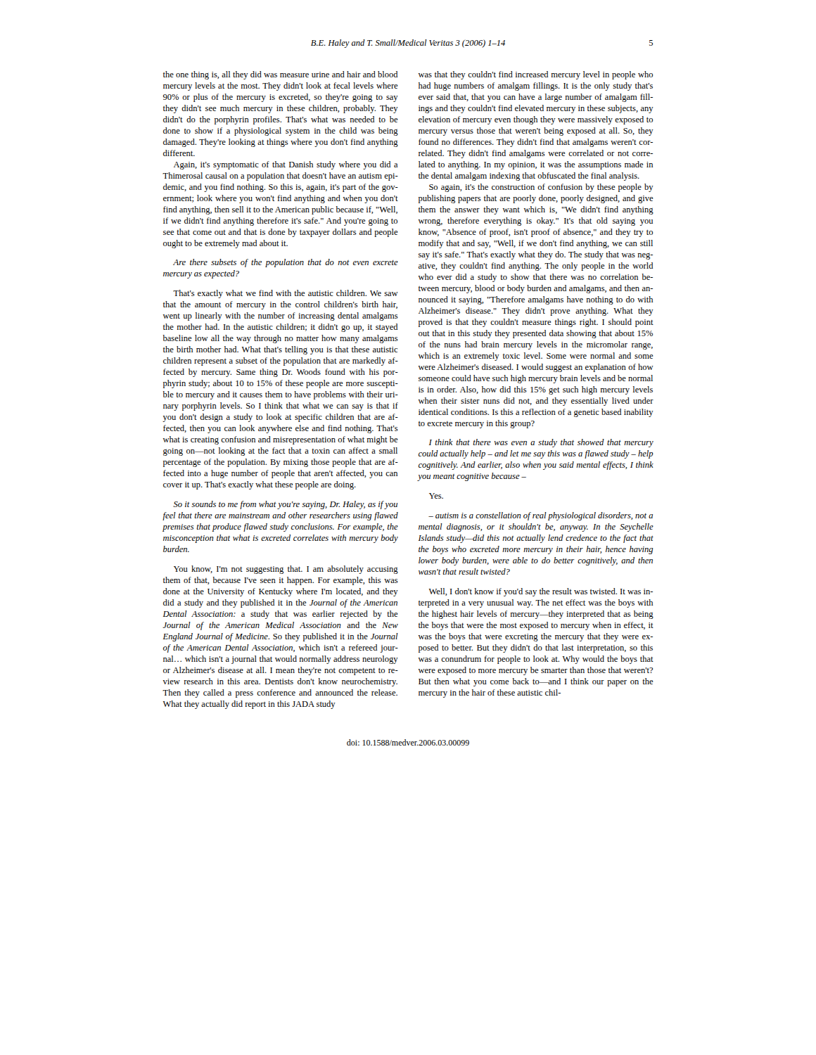B.E. Haley and T. Small/Medical Veritas 3 (2006) 1–14 5
the one thing is, all they did was measure urine and hair and blood mercury levels at the most. They didn't look at fecal levels where 90% or plus of the mercury is excreted, so they're going to say they didn't see much mercury in these children, probably. They didn't do the porphyrin profiles. That's what was needed to be done to show if a physiological system in the child was being damaged. They're looking at things where you don't find anything different.
Again, it's symptomatic of that Danish study where you did a Thimerosal causal on a population that doesn't have an autism epidemic, and you find nothing. So this is, again, it's part of the government; look where you won't find anything and when you don't find anything, then sell it to the American public because if, "Well, if we didn't find anything therefore it's safe." And you're going to see that come out and that is done by taxpayer dollars and people ought to be extremely mad about it.
Are there subsets of the population that do not even excrete mercury as expected?
That's exactly what we find with the autistic children. We saw that the amount of mercury in the control children's birth hair, went up linearly with the number of increasing dental amalgams the mother had. In the autistic children; it didn't go up, it stayed baseline low all the way through no matter how many amalgams the birth mother had. What that's telling you is that these autistic children represent a subset of the population that are markedly affected by mercury. Same thing Dr. Woods found with his porphyrin study; about 10 to 15% of these people are more susceptible to mercury and it causes them to have problems with their urinary porphyrin levels. So I think that what we can say is that if you don't design a study to look at specific children that are affected, then you can look anywhere else and find nothing. That's what is creating confusion and misrepresentation of what might be going on—not looking at the fact that a toxin can affect a small percentage of the population. By mixing those people that are affected into a huge number of people that aren't affected, you can cover it up. That's exactly what these people are doing.
So it sounds to me from what you're saying, Dr. Haley, as if you feel that there are mainstream and other researchers using flawed premises that produce flawed study conclusions. For example, the misconception that what is excreted correlates with mercury body burden.
You know, I'm not suggesting that. I am absolutely accusing them of that, because I've seen it happen. For example, this was done at the University of Kentucky where I'm located, and they did a study and they published it in the Journal of the American Dental Association: a study that was earlier rejected by the Journal of the American Medical Association and the New England Journal of Medicine. So they published it in the Journal of the American Dental Association, which isn't a refereed journal… which isn't a journal that would normally address neurology or Alzheimer's disease at all. I mean they're not competent to review research in this area. Dentists don't know neurochemistry. Then they called a press conference and announced the release. What they actually did report in this JADA study
was that they couldn't find increased mercury level in people who had huge numbers of amalgam fillings. It is the only study that's ever said that, that you can have a large number of amalgam fillings and they couldn't find elevated mercury in these subjects, any elevation of mercury even though they were massively exposed to mercury versus those that weren't being exposed at all. So, they found no differences. They didn't find that amalgams weren't correlated. They didn't find amalgams were correlated or not correlated to anything. In my opinion, it was the assumptions made in the dental amalgam indexing that obfuscated the final analysis.
So again, it's the construction of confusion by these people by publishing papers that are poorly done, poorly designed, and give them the answer they want which is, "We didn't find anything wrong, therefore everything is okay." It's that old saying you know, "Absence of proof, isn't proof of absence," and they try to modify that and say, "Well, if we don't find anything, we can still say it's safe." That's exactly what they do. The study that was negative, they couldn't find anything. The only people in the world who ever did a study to show that there was no correlation between mercury, blood or body burden and amalgams, and then announced it saying, "Therefore amalgams have nothing to do with Alzheimer's disease." They didn't prove anything. What they proved is that they couldn't measure things right. I should point out that in this study they presented data showing that about 15% of the nuns had brain mercury levels in the micromolar range, which is an extremely toxic level. Some were normal and some were Alzheimer's diseased. I would suggest an explanation of how someone could have such high mercury brain levels and be normal is in order. Also, how did this 15% get such high mercury levels when their sister nuns did not, and they essentially lived under identical conditions. Is this a reflection of a genetic based inability to excrete mercury in this group?
I think that there was even a study that showed that mercury could actually help – and let me say this was a flawed study – help cognitively. And earlier, also when you said mental effects, I think you meant cognitive because –
Yes.
– autism is a constellation of real physiological disorders, not a mental diagnosis, or it shouldn't be, anyway. In the Seychelle Islands study—did this not actually lend credence to the fact that the boys who excreted more mercury in their hair, hence having lower body burden, were able to do better cognitively, and then wasn't that result twisted?
Well, I don't know if you'd say the result was twisted. It was interpreted in a very unusual way. The net effect was the boys with the highest hair levels of mercury—they interpreted that as being the boys that were the most exposed to mercury when in effect, it was the boys that were excreting the mercury that they were exposed to better. But they didn't do that last interpretation, so this was a conundrum for people to look at. Why would the boys that were exposed to more mercury be smarter than those that weren't? But then what you come back to—and I think our paper on the mercury in the hair of these autistic chil-
doi: 10.1588/medver.2006.03.00099